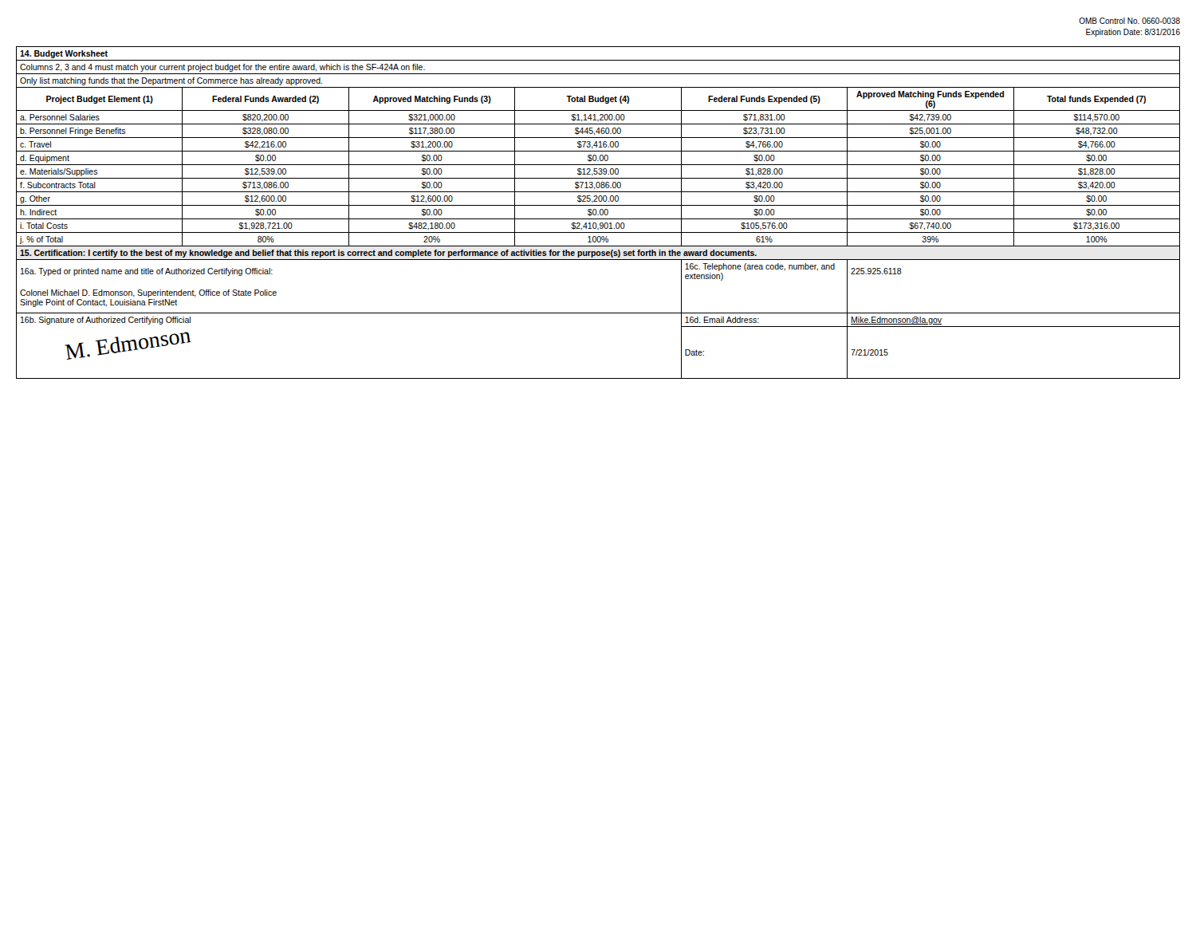OMB Control No. 0660-0038
Expiration Date: 8/31/2016
| 14. Budget Worksheet |
| Columns 2, 3 and 4 must match your current project budget for the entire award, which is the SF-424A on file. |
| Only list matching funds that the Department of Commerce has already approved. |
| Project Budget Element (1) | Federal Funds Awarded (2) | Approved Matching Funds (3) | Total Budget (4) | Federal Funds Expended (5) | Approved Matching Funds Expended (6) | Total funds Expended (7) |
| a. Personnel Salaries | $820,200.00 | $321,000.00 | $1,141,200.00 | $71,831.00 | $42,739.00 | $114,570.00 |
| b. Personnel Fringe Benefits | $328,080.00 | $117,380.00 | $445,460.00 | $23,731.00 | $25,001.00 | $48,732.00 |
| c. Travel | $42,216.00 | $31,200.00 | $73,416.00 | $4,766.00 | $0.00 | $4,766.00 |
| d. Equipment | $0.00 | $0.00 | $0.00 | $0.00 | $0.00 | $0.00 |
| e. Materials/Supplies | $12,539.00 | $0.00 | $12,539.00 | $1,828.00 | $0.00 | $1,828.00 |
| f. Subcontracts Total | $713,086.00 | $0.00 | $713,086.00 | $3,420.00 | $0.00 | $3,420.00 |
| g. Other | $12,600.00 | $12,600.00 | $25,200.00 | $0.00 | $0.00 | $0.00 |
| h. Indirect | $0.00 | $0.00 | $0.00 | $0.00 | $0.00 | $0.00 |
| i. Total Costs | $1,928,721.00 | $482,180.00 | $2,410,901.00 | $105,576.00 | $67,740.00 | $173,316.00 |
| j. % of Total | 80% | 20% | 100% | 61% | 39% | 100% |
| 15. Certification: I certify to the best of my knowledge and belief that this report is correct and complete for performance of activities for the purpose(s) set forth in the award documents. |
| 16a. Typed or printed name and title of Authorized Certifying Official: | 16c. Telephone (area code, number, and extension) | 225.925.6118 |
| Colonel Michael D. Edmonson, Superintendent, Office of State Police Single Point of Contact, Louisiana FirstNet | | |
| 16b. Signature of Authorized Certifying Official | 16d. Email Address: | Mike.Edmonson@la.gov |
| M. Edmonson | Date: | 7/21/2015 |